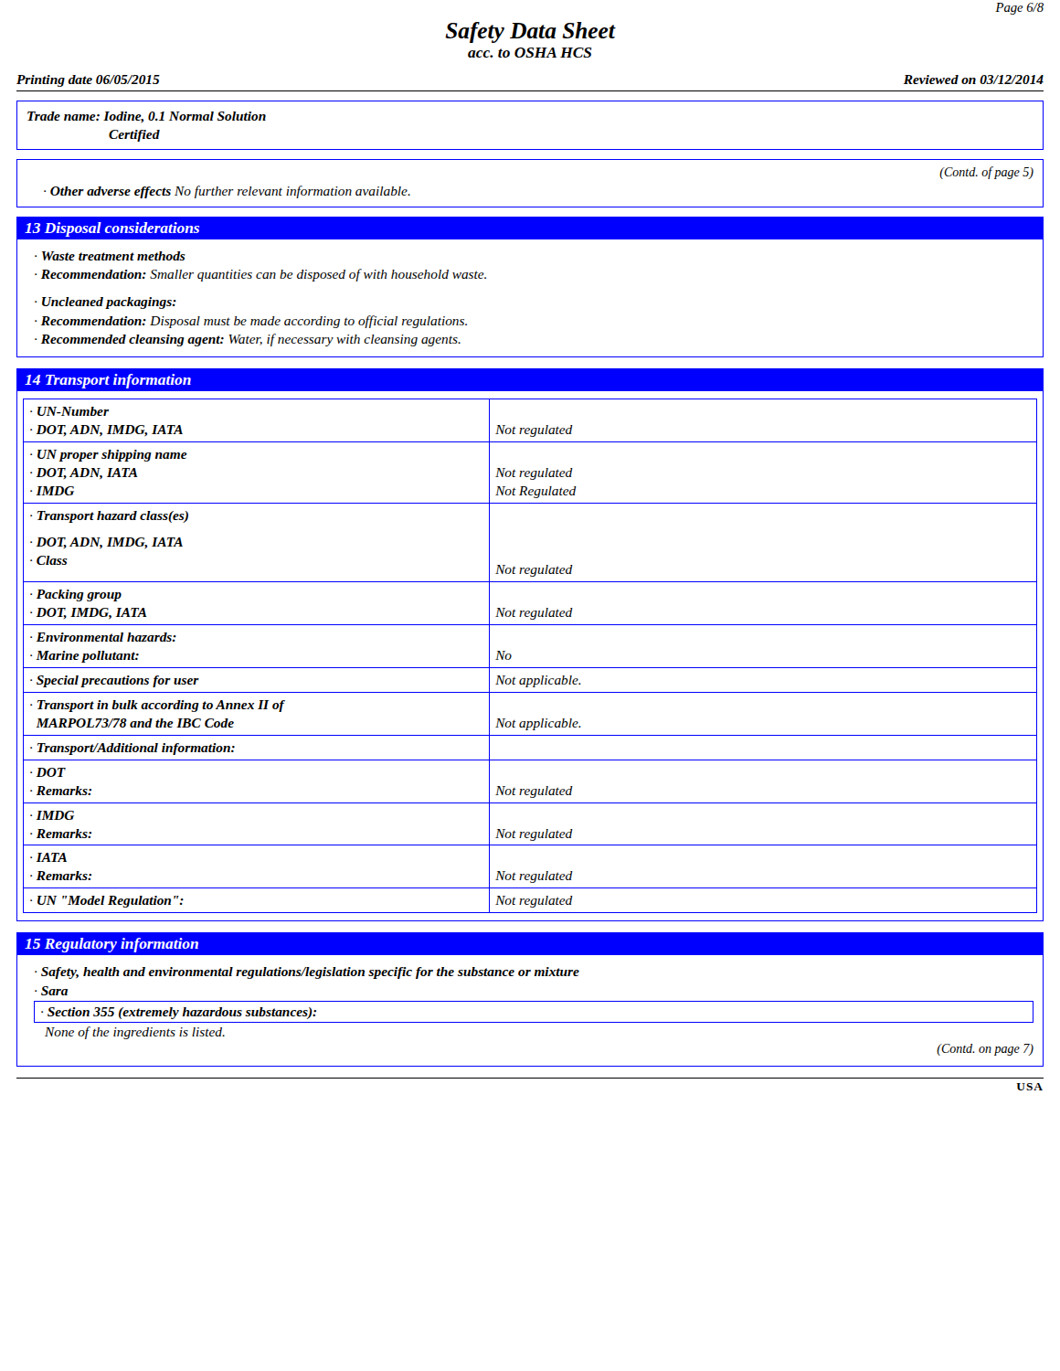Page 6/8
Safety Data Sheet
acc. to OSHA HCS
Printing date 06/05/2015 Reviewed on 03/12/2014
Trade name: Iodine, 0.1 Normal Solution
Certified
(Contd. of page 5)
· Other adverse effects No further relevant information available.
13 Disposal considerations
· Waste treatment methods
· Recommendation: Smaller quantities can be disposed of with household waste.
· Uncleaned packagings:
· Recommendation: Disposal must be made according to official regulations.
· Recommended cleansing agent: Water, if necessary with cleansing agents.
14 Transport information
| · UN-Number · DOT, ADN, IMDG, IATA | Not regulated |
| · UN proper shipping name · DOT, ADN, IATA · IMDG | Not regulated Not Regulated |
| · Transport hazard class(es) · DOT, ADN, IMDG, IATA · Class | Not regulated |
| · Packing group · DOT, IMDG, IATA | Not regulated |
| · Environmental hazards: · Marine pollutant: | No |
| · Special precautions for user | Not applicable. |
| · Transport in bulk according to Annex II of MARPOL73/78 and the IBC Code | Not applicable. |
| · Transport/Additional information: | |
| · DOT · Remarks: | Not regulated |
| · IMDG · Remarks: | Not regulated |
| · IATA · Remarks: | Not regulated |
| · UN "Model Regulation": | Not regulated |
15 Regulatory information
· Safety, health and environmental regulations/legislation specific for the substance or mixture
· Sara
· Section 355 (extremely hazardous substances):
None of the ingredients is listed.
(Contd. on page 7)
USA